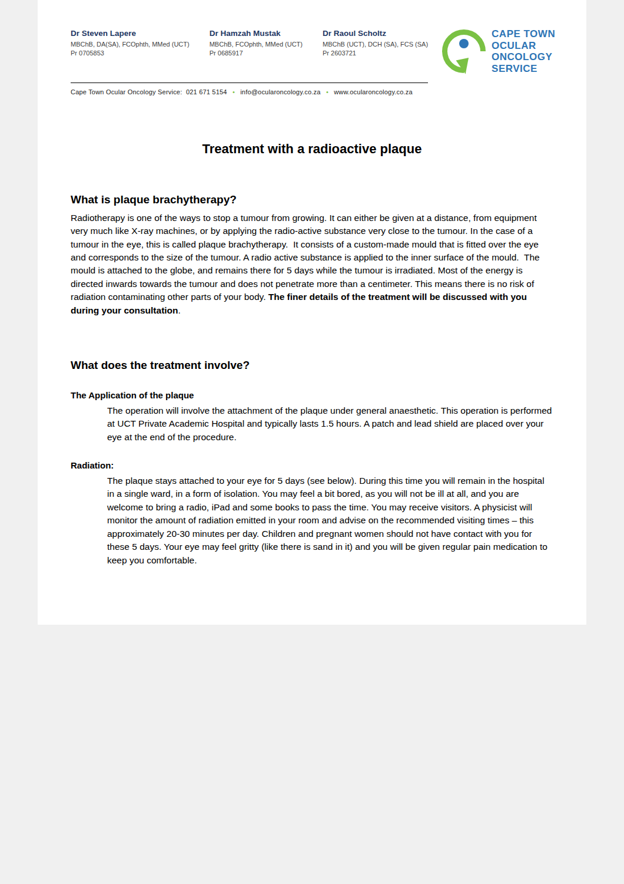Dr Steven Lapere
MBChB, DA(SA), FCOphth, MMed (UCT)
Pr 0705853
Dr Hamzah Mustak
MBChB, FCOphth, MMed (UCT)
Pr 0685917
Dr Raoul Scholtz
MBChB (UCT), DCH (SA), FCS (SA)
Pr 2603721
Cape Town
Ocular
Oncology
Service
Cape Town Ocular Oncology Service: 021 671 5154 • info@ocularoncology.co.za • www.ocularoncology.co.za
Treatment with a radioactive plaque
What is plaque brachytherapy?
Radiotherapy is one of the ways to stop a tumour from growing. It can either be given at a distance, from equipment very much like X-ray machines, or by applying the radio-active substance very close to the tumour. In the case of a tumour in the eye, this is called plaque brachytherapy. It consists of a custom-made mould that is fitted over the eye and corresponds to the size of the tumour. A radio active substance is applied to the inner surface of the mould. The mould is attached to the globe, and remains there for 5 days while the tumour is irradiated. Most of the energy is directed inwards towards the tumour and does not penetrate more than a centimeter. This means there is no risk of radiation contaminating other parts of your body. The finer details of the treatment will be discussed with you during your consultation.
What does the treatment involve?
The Application of the plaque
The operation will involve the attachment of the plaque under general anaesthetic. This operation is performed at UCT Private Academic Hospital and typically lasts 1.5 hours. A patch and lead shield are placed over your eye at the end of the procedure.
Radiation:
The plaque stays attached to your eye for 5 days (see below). During this time you will remain in the hospital in a single ward, in a form of isolation. You may feel a bit bored, as you will not be ill at all, and you are welcome to bring a radio, iPad and some books to pass the time. You may receive visitors. A physicist will monitor the amount of radiation emitted in your room and advise on the recommended visiting times – this approximately 20-30 minutes per day. Children and pregnant women should not have contact with you for these 5 days. Your eye may feel gritty (like there is sand in it) and you will be given regular pain medication to keep you comfortable.